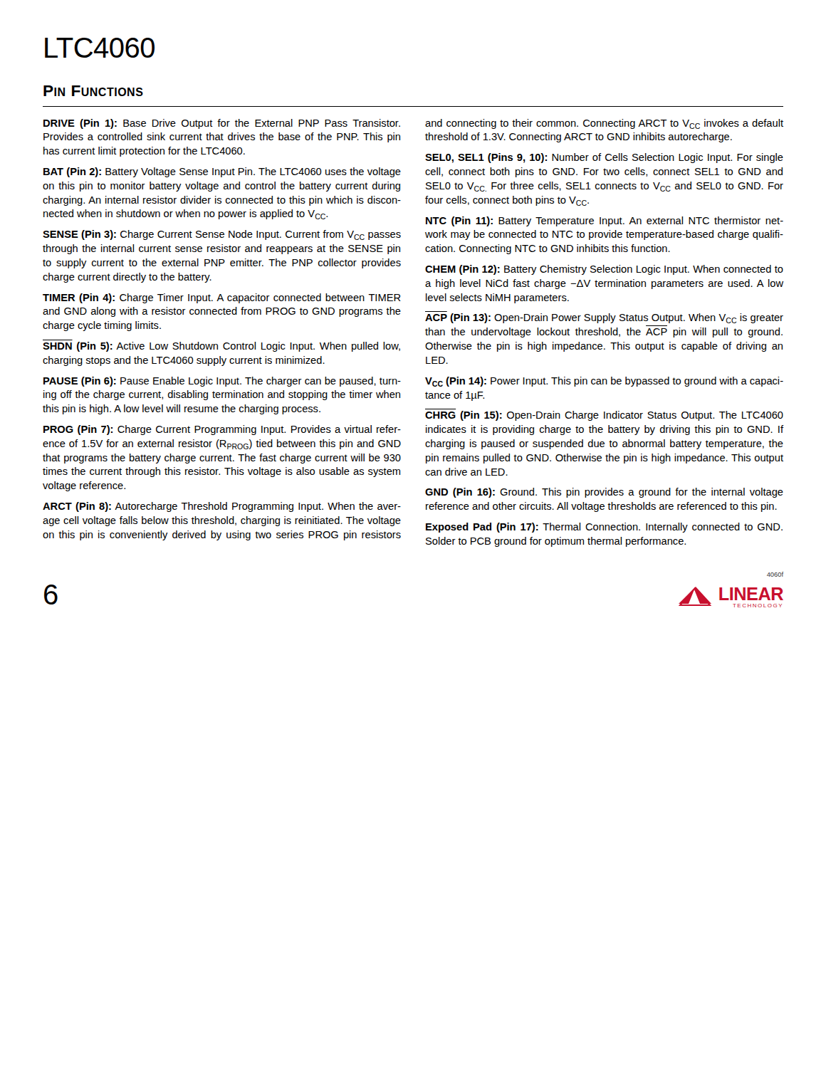LTC4060
Pin Functions
DRIVE (Pin 1): Base Drive Output for the External PNP Pass Transistor. Provides a controlled sink current that drives the base of the PNP. This pin has current limit protection for the LTC4060.
BAT (Pin 2): Battery Voltage Sense Input Pin. The LTC4060 uses the voltage on this pin to monitor battery voltage and control the battery current during charging. An internal resistor divider is connected to this pin which is disconnected when in shutdown or when no power is applied to VCC.
SENSE (Pin 3): Charge Current Sense Node Input. Current from VCC passes through the internal current sense resistor and reappears at the SENSE pin to supply current to the external PNP emitter. The PNP collector provides charge current directly to the battery.
TIMER (Pin 4): Charge Timer Input. A capacitor connected between TIMER and GND along with a resistor connected from PROG to GND programs the charge cycle timing limits.
SHDN (Pin 5): Active Low Shutdown Control Logic Input. When pulled low, charging stops and the LTC4060 supply current is minimized.
PAUSE (Pin 6): Pause Enable Logic Input. The charger can be paused, turning off the charge current, disabling termination and stopping the timer when this pin is high. A low level will resume the charging process.
PROG (Pin 7): Charge Current Programming Input. Provides a virtual reference of 1.5V for an external resistor (RPROG) tied between this pin and GND that programs the battery charge current. The fast charge current will be 930 times the current through this resistor. This voltage is also usable as system voltage reference.
ARCT (Pin 8): Autorecharge Threshold Programming Input. When the average cell voltage falls below this threshold, charging is reinitiated. The voltage on this pin is conveniently derived by using two series PROG pin resistors and connecting to their common. Connecting ARCT to VCC invokes a default threshold of 1.3V. Connecting ARCT to GND inhibits autorecharge.
SEL0, SEL1 (Pins 9, 10): Number of Cells Selection Logic Input. For single cell, connect both pins to GND. For two cells, connect SEL1 to GND and SEL0 to VCC. For three cells, SEL1 connects to VCC and SEL0 to GND. For four cells, connect both pins to VCC.
NTC (Pin 11): Battery Temperature Input. An external NTC thermistor network may be connected to NTC to provide temperature-based charge qualification. Connecting NTC to GND inhibits this function.
CHEM (Pin 12): Battery Chemistry Selection Logic Input. When connected to a high level NiCd fast charge −ΔV termination parameters are used. A low level selects NiMH parameters.
ACP (Pin 13): Open-Drain Power Supply Status Output. When VCC is greater than the undervoltage lockout threshold, the ACP pin will pull to ground. Otherwise the pin is high impedance. This output is capable of driving an LED.
VCC (Pin 14): Power Input. This pin can be bypassed to ground with a capacitance of 1µF.
CHRG (Pin 15): Open-Drain Charge Indicator Status Output. The LTC4060 indicates it is providing charge to the battery by driving this pin to GND. If charging is paused or suspended due to abnormal battery temperature, the pin remains pulled to GND. Otherwise the pin is high impedance. This output can drive an LED.
GND (Pin 16): Ground. This pin provides a ground for the internal voltage reference and other circuits. All voltage thresholds are referenced to this pin.
Exposed Pad (Pin 17): Thermal Connection. Internally connected to GND. Solder to PCB ground for optimum thermal performance.
4060f
6
LINEAR TECHNOLOGY